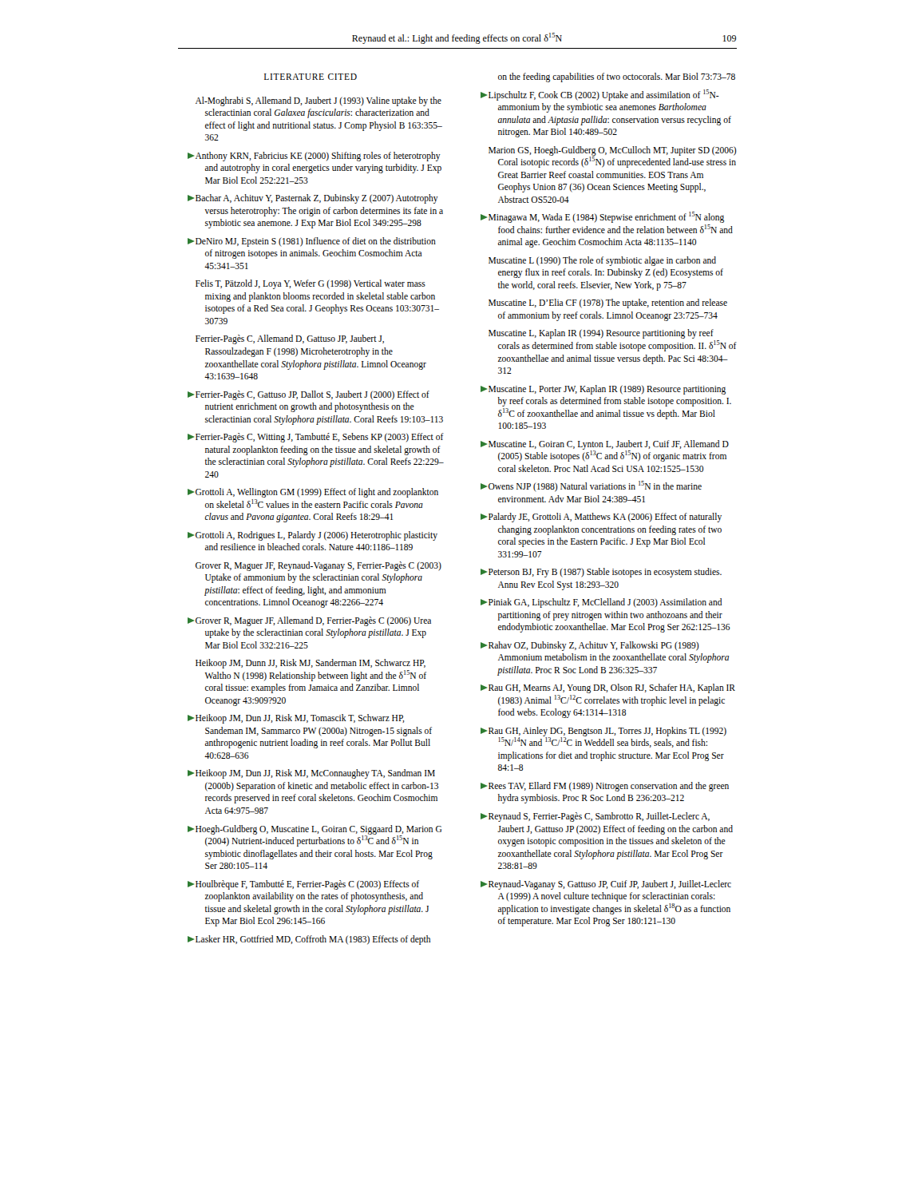Reynaud et al.: Light and feeding effects on coral δ15N 109
LITERATURE CITED
Al-Moghrabi S, Allemand D, Jaubert J (1993) Valine uptake by the scleractinian coral Galaxea fascicularis: characterization and effect of light and nutritional status. J Comp Physiol B 163:355–362
Anthony KRN, Fabricius KE (2000) Shifting roles of heterotrophy and autotrophy in coral energetics under varying turbidity. J Exp Mar Biol Ecol 252:221–253
Bachar A, Achituv Y, Pasternak Z, Dubinsky Z (2007) Autotrophy versus heterotrophy: The origin of carbon determines its fate in a symbiotic sea anemone. J Exp Mar Biol Ecol 349:295–298
DeNiro MJ, Epstein S (1981) Influence of diet on the distribution of nitrogen isotopes in animals. Geochim Cosmochim Acta 45:341–351
Felis T, Pätzold J, Loya Y, Wefer G (1998) Vertical water mass mixing and plankton blooms recorded in skeletal stable carbon isotopes of a Red Sea coral. J Geophys Res Oceans 103:30731–30739
Ferrier-Pagès C, Allemand D, Gattuso JP, Jaubert J, Rassoulzadegan F (1998) Microheterotrophy in the zooxanthellate coral Stylophora pistillata. Limnol Oceanogr 43:1639–1648
Ferrier-Pagès C, Gattuso JP, Dallot S, Jaubert J (2000) Effect of nutrient enrichment on growth and photosynthesis on the scleractinian coral Stylophora pistillata. Coral Reefs 19:103–113
Ferrier-Pagès C, Witting J, Tambutté E, Sebens KP (2003) Effect of natural zooplankton feeding on the tissue and skeletal growth of the scleractinian coral Stylophora pistillata. Coral Reefs 22:229–240
Grottoli A, Wellington GM (1999) Effect of light and zooplankton on skeletal δ13C values in the eastern Pacific corals Pavona clavus and Pavona gigantea. Coral Reefs 18:29–41
Grottoli A, Rodrigues L, Palardy J (2006) Heterotrophic plasticity and resilience in bleached corals. Nature 440:1186–1189
Grover R, Maguer JF, Reynaud-Vaganay S, Ferrier-Pagès C (2003) Uptake of ammonium by the scleractinian coral Stylophora pistillata: effect of feeding, light, and ammonium concentrations. Limnol Oceanogr 48:2266–2274
Grover R, Maguer JF, Allemand D, Ferrier-Pagès C (2006) Urea uptake by the scleractinian coral Stylophora pistillata. J Exp Mar Biol Ecol 332:216–225
Heikoop JM, Dunn JJ, Risk MJ, Sanderman IM, Schwarcz HP, Waltho N (1998) Relationship between light and the δ15N of coral tissue: examples from Jamaica and Zanzibar. Limnol Oceanogr 43:909?920
Heikoop JM, Dun JJ, Risk MJ, Tomascik T, Schwarz HP, Sandeman IM, Sammarco PW (2000a) Nitrogen-15 signals of anthropogenic nutrient loading in reef corals. Mar Pollut Bull 40:628–636
Heikoop JM, Dun JJ, Risk MJ, McConnaughey TA, Sandman IM (2000b) Separation of kinetic and metabolic effect in carbon-13 records preserved in reef coral skeletons. Geochim Cosmochim Acta 64:975–987
Hoegh-Guldberg O, Muscatine L, Goiran C, Siggaard D, Marion G (2004) Nutrient-induced perturbations to δ13C and δ15N in symbiotic dinoflagellates and their coral hosts. Mar Ecol Prog Ser 280:105–114
Houlbrèque F, Tambutté E, Ferrier-Pagès C (2003) Effects of zooplankton availability on the rates of photosynthesis, and tissue and skeletal growth in the coral Stylophora pistillata. J Exp Mar Biol Ecol 296:145–166
Lasker HR, Gottfried MD, Coffroth MA (1983) Effects of depth
on the feeding capabilities of two octocorals. Mar Biol 73:73–78
Lipschultz F, Cook CB (2002) Uptake and assimilation of 15N-ammonium by the symbiotic sea anemones Bartholomea annulata and Aiptasia pallida: conservation versus recycling of nitrogen. Mar Biol 140:489–502
Marion GS, Hoegh-Guldberg O, McCulloch MT, Jupiter SD (2006) Coral isotopic records (δ15N) of unprecedented land-use stress in Great Barrier Reef coastal communities. EOS Trans Am Geophys Union 87 (36) Ocean Sciences Meeting Suppl., Abstract OS520-04
Minagawa M, Wada E (1984) Stepwise enrichment of 15N along food chains: further evidence and the relation between δ15N and animal age. Geochim Cosmochim Acta 48:1135–1140
Muscatine L (1990) The role of symbiotic algae in carbon and energy flux in reef corals. In: Dubinsky Z (ed) Ecosystems of the world, coral reefs. Elsevier, New York, p 75–87
Muscatine L, D’Elia CF (1978) The uptake, retention and release of ammonium by reef corals. Limnol Oceanogr 23:725–734
Muscatine L, Kaplan IR (1994) Resource partitioning by reef corals as determined from stable isotope composition. II. δ15N of zooxanthellae and animal tissue versus depth. Pac Sci 48:304–312
Muscatine L, Porter JW, Kaplan IR (1989) Resource partitioning by reef corals as determined from stable isotope composition. I. δ13C of zooxanthellae and animal tissue vs depth. Mar Biol 100:185–193
Muscatine L, Goiran C, Lynton L, Jaubert J, Cuif JF, Allemand D (2005) Stable isotopes (δ13C and δ15N) of organic matrix from coral skeleton. Proc Natl Acad Sci USA 102:1525–1530
Owens NJP (1988) Natural variations in 15N in the marine environment. Adv Mar Biol 24:389–451
Palardy JE, Grottoli A, Matthews KA (2006) Effect of naturally changing zooplankton concentrations on feeding rates of two coral species in the Eastern Pacific. J Exp Mar Biol Ecol 331:99–107
Peterson BJ, Fry B (1987) Stable isotopes in ecosystem studies. Annu Rev Ecol Syst 18:293–320
Piniak GA, Lipschultz F, McClelland J (2003) Assimilation and partitioning of prey nitrogen within two anthozoans and their endodymbiotic zooxanthellae. Mar Ecol Prog Ser 262:125–136
Rahav OZ, Dubinsky Z, Achituv Y, Falkowski PG (1989) Ammonium metabolism in the zooxanthellate coral Stylophora pistillata. Proc R Soc Lond B 236:325–337
Rau GH, Mearns AJ, Young DR, Olson RJ, Schafer HA, Kaplan IR (1983) Animal 13C/12C correlates with trophic level in pelagic food webs. Ecology 64:1314–1318
Rau GH, Ainley DG, Bengtson JL, Torres JJ, Hopkins TL (1992) 15N/14N and 13C/12C in Weddell sea birds, seals, and fish: implications for diet and trophic structure. Mar Ecol Prog Ser 84:1–8
Rees TAV, Ellard FM (1989) Nitrogen conservation and the green hydra symbiosis. Proc R Soc Lond B 236:203–212
Reynaud S, Ferrier-Pagès C, Sambrotto R, Juillet-Leclerc A, Jaubert J, Gattuso JP (2002) Effect of feeding on the carbon and oxygen isotopic composition in the tissues and skeleton of the zooxanthellate coral Stylophora pistillata. Mar Ecol Prog Ser 238:81–89
Reynaud-Vaganay S, Gattuso JP, Cuif JP, Jaubert J, Juillet-Leclerc A (1999) A novel culture technique for scleractinian corals: application to investigate changes in skeletal δ18O as a function of temperature. Mar Ecol Prog Ser 180:121–130